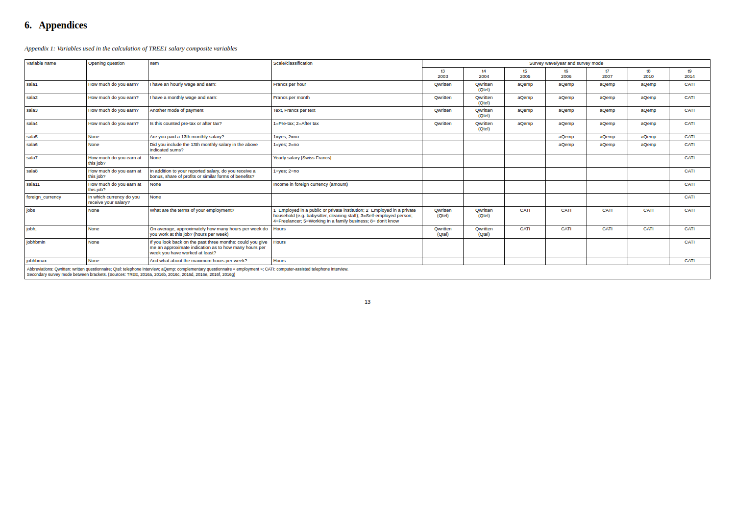6. Appendices
Appendix 1: Variables used in the calculation of TREE1 salary composite variables
| Variable name | Opening question | Item | Scale/classification | Survey wave/year and survey mode |
| --- | --- | --- | --- | --- |
| t3 2003 | t4 2004 | t5 2005 | t6 2006 | t7 2007 | t8 2010 | t9 2014 |
| sala1 | How much do you earn? | I have an hourly wage and earn: | Francs per hour | Qwritten | Qwritten (Qtel) | aQemp | aQemp | aQemp | aQemp | CATI |
| sala2 | How much do you earn? | I have a monthly wage and earn: | Francs per month | Qwritten | Qwritten (Qtel) | aQemp | aQemp | aQemp | aQemp | CATI |
| sala3 | How much do you earn? | Another mode of payment | Text, Francs per text | Qwritten | Qwritten (Qtel) | aQemp | aQemp | aQemp | aQemp | CATI |
| sala4 | How much do you earn? | Is this counted pre-tax or after tax? | 1=Pre-tax; 2=After tax | Qwritten | Qwritten (Qtel) | aQemp | aQemp | aQemp | aQemp | CATI |
| sala5 | None | Are you paid a 13th monthly salary? | 1=yes; 2=no | | | | aQemp | aQemp | aQemp | CATI |
| sala6 | None | Did you include the 13th monthly salary in the above indicated sums? | 1=yes; 2=no | | | | aQemp | aQemp | aQemp | CATI |
| sala7 | How much do you earn at this job? | None | Yearly salary [Swiss Francs] | | | | | | | CATI |
| sala8 | How much do you earn at this job? | In addition to your reported salary, do you receive a bonus, share of profits or similar forms of benefits? | 1=yes; 2=no | | | | | | | CATI |
| sala11 | How much do you earn at this job? | None | Income in foreign currency (amount) | | | | | | | CATI |
| foreign_currency | In which currency do you receive your salary? | None | | | | | | | | CATI |
| jobs | None | What are the terms of your employment? | 1=Employed in a public or private institution; 2=Employed in a private household (e.g. babysitter, cleaning staff); 3=Self-employed person; 4=Freelancer; 5=Working in a family business; 8= don't know | Qwritten (Qtel) | Qwritten (Qtel) | CATI | CATI | CATI | CATI | CATI |
| jobh, | None | On average, approximately how many hours per week do you work at this job? (hours per week) | Hours | Qwritten (Qtel) | Qwritten (Qtel) | CATI | CATI | CATI | CATI | CATI |
| jobhbmin | None | If you look back on the past three months: could you give me an approximate indication as to how many hours per week you have worked at least? | Hours | | | | | | | CATI |
| jobhbmax | None | And what about the maximum hours per week? | Hours | | | | | | | CATI |
| Abbreviations: Qwritten: written questionnaire; Qtel: telephone interview; aQemp: complementary questionnaire « employment »; CATI: computer-assisted telephone interview. Secondary survey mode between brackets. (Sources: TREE, 2016a, 2016b, 2016c, 2016d, 2016e, 2016f, 2016g) |
13